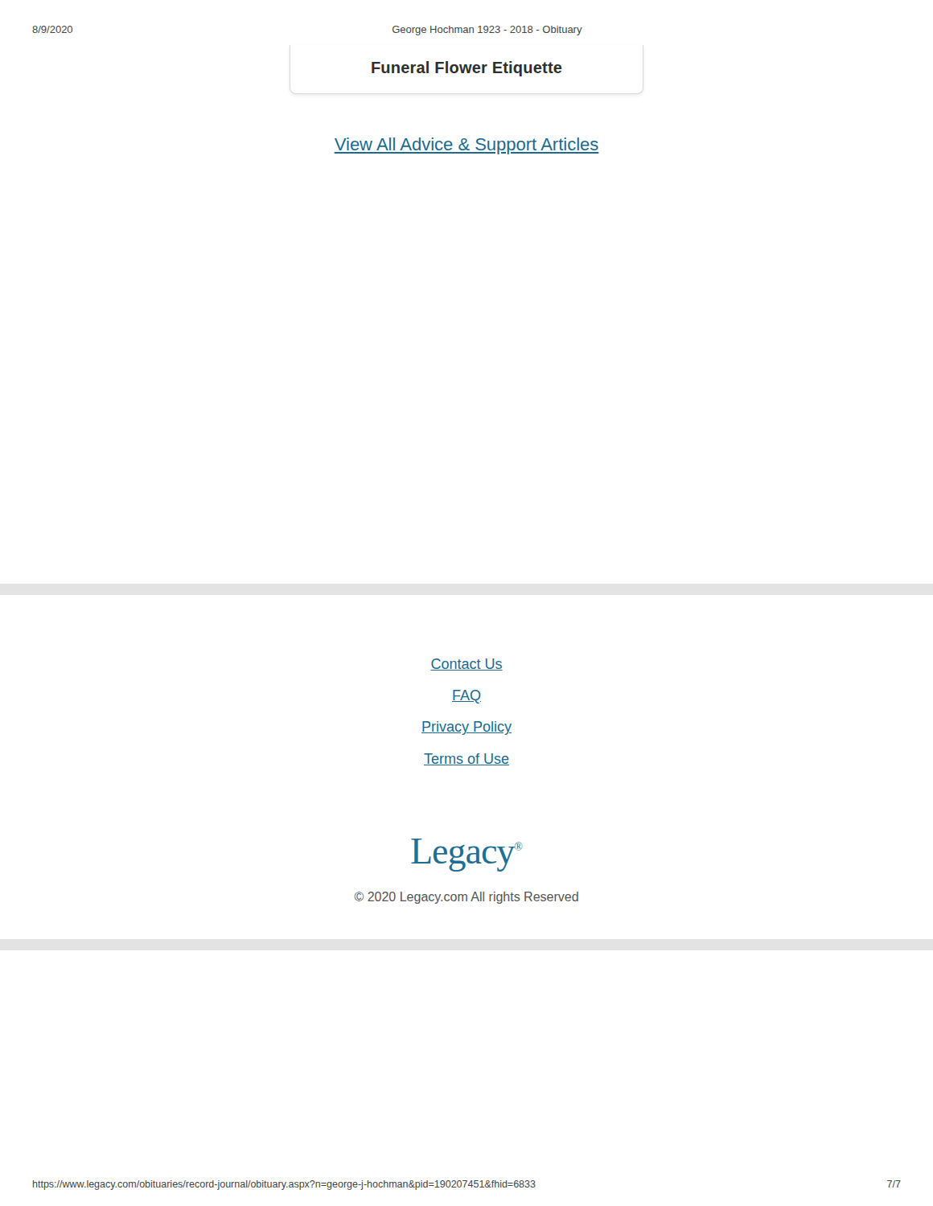8/9/2020 George Hochman 1923 - 2018 - Obituary
Funeral Flower Etiquette
View All Advice & Support Articles
Contact Us
FAQ
Privacy Policy
Terms of Use
Legacy®
© 2020 Legacy.com All rights Reserved
https://www.legacy.com/obituaries/record-journal/obituary.aspx?n=george-j-hochman&pid=190207451&fhid=6833 7/7